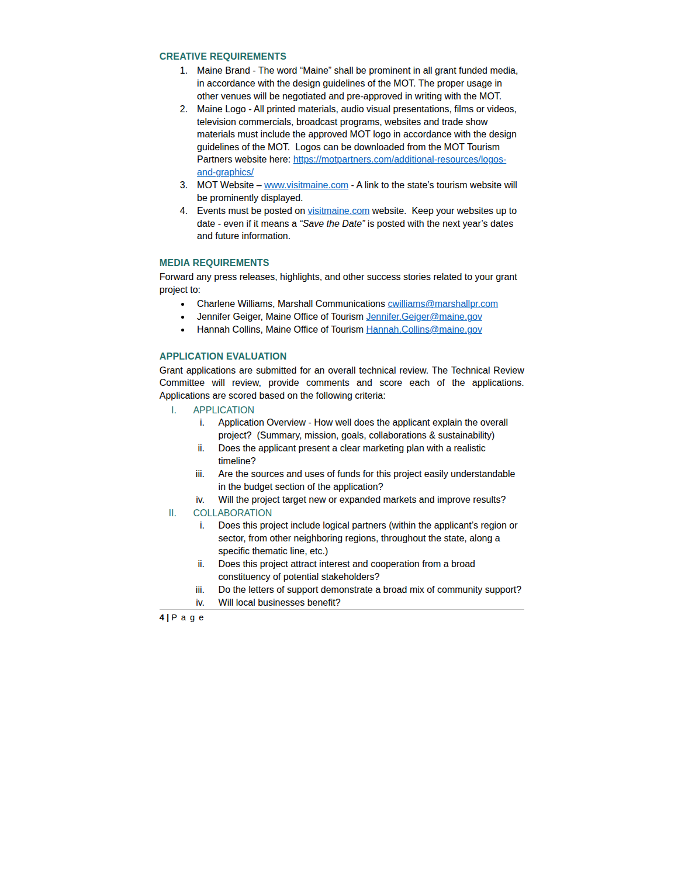CREATIVE REQUIREMENTS
Maine Brand - The word “Maine” shall be prominent in all grant funded media, in accordance with the design guidelines of the MOT. The proper usage in other venues will be negotiated and pre-approved in writing with the MOT.
Maine Logo - All printed materials, audio visual presentations, films or videos, television commercials, broadcast programs, websites and trade show materials must include the approved MOT logo in accordance with the design guidelines of the MOT. Logos can be downloaded from the MOT Tourism Partners website here: https://motpartners.com/additional-resources/logos-and-graphics/
MOT Website – www.visitmaine.com - A link to the state’s tourism website will be prominently displayed.
Events must be posted on visitmaine.com website. Keep your websites up to date - even if it means a “Save the Date” is posted with the next year’s dates and future information.
MEDIA REQUIREMENTS
Forward any press releases, highlights, and other success stories related to your grant project to:
Charlene Williams, Marshall Communications cwilliams@marshallpr.com
Jennifer Geiger, Maine Office of Tourism Jennifer.Geiger@maine.gov
Hannah Collins, Maine Office of Tourism Hannah.Collins@maine.gov
APPLICATION EVALUATION
Grant applications are submitted for an overall technical review. The Technical Review Committee will review, provide comments and score each of the applications. Applications are scored based on the following criteria:
APPLICATION
Application Overview - How well does the applicant explain the overall project? (Summary, mission, goals, collaborations & sustainability)
Does the applicant present a clear marketing plan with a realistic timeline?
Are the sources and uses of funds for this project easily understandable in the budget section of the application?
Will the project target new or expanded markets and improve results?
COLLABORATION
Does this project include logical partners (within the applicant’s region or sector, from other neighboring regions, throughout the state, along a specific thematic line, etc.)
Does this project attract interest and cooperation from a broad constituency of potential stakeholders?
Do the letters of support demonstrate a broad mix of community support?
Will local businesses benefit?
4 | P a g e